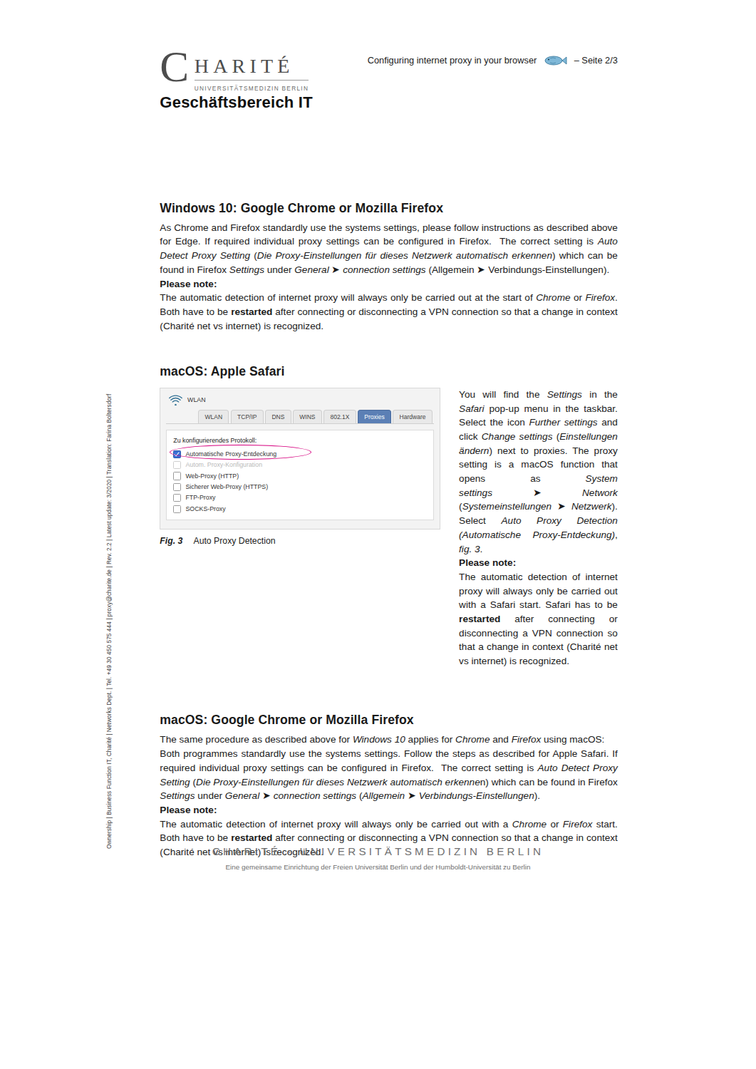C
HARITÉ
UNIVERSITÄTSMEDIZIN BERLIN
Configuring internet proxy in your browser – Seite 2/3
Geschäftsbereich IT
Windows 10: Google Chrome or Mozilla Firefox
As Chrome and Firefox standardly use the systems settings, please follow instructions as described above for Edge. If required individual proxy settings can be configured in Firefox. The correct setting is Auto Detect Proxy Setting (Die Proxy-Einstellungen für dieses Netzwerk automatisch erkennen) which can be found in Firefox Settings under General ➤ connection settings (Allgemein ➤ Verbindungs-Einstellungen).
Please note:
The automatic detection of internet proxy will always only be carried out at the start of Chrome or Firefox. Both have to be restarted after connecting or disconnecting a VPN connection so that a change in context (Charité net vs internet) is recognized.
macOS: Apple Safari
WLAN
WLAN TCP/IP DNS WINS 802.1X Proxies Hardware
Zu konfigurierendes Protokoll:
Automatische Proxy-Entdeckung
Autom. Proxy-Konfiguration
Web-Proxy (HTTP)
Sicherer Web-Proxy (HTTPS)
FTP-Proxy
SOCKS-Proxy
Fig. 3 Auto Proxy Detection
You will find the Settings in the Safari pop-up menu in the taskbar. Select the icon Further settings and click Change settings (Einstellungen ändern) next to proxies. The proxy setting is a macOS function that opens as System settings ➤ Network (Systemeinstellungen ➤ Netzwerk). Select Auto Proxy Detection (Automatische Proxy-Entdeckung), fig. 3.
Please note:
The automatic detection of internet proxy will always only be carried out with a Safari start. Safari has to be restarted after connecting or disconnecting a VPN connection so that a change in context (Charité net vs internet) is recognized.
macOS: Google Chrome or Mozilla Firefox
The same procedure as described above for Windows 10 applies for Chrome and Firefox using macOS:
Both programmes standardly use the systems settings. Follow the steps as described for Apple Safari. If required individual proxy settings can be configured in Firefox. The correct setting is Auto Detect Proxy Setting (Die Proxy-Einstellungen für dieses Netzwerk automatisch erkennen) which can be found in Firefox Settings under General ➤ connection settings (Allgemein ➤ Verbindungs-Einstellungen).
Please note:
The automatic detection of internet proxy will always only be carried out with a Chrome or Firefox start. Both have to be restarted after connecting or disconnecting a VPN connection so that a change in context (Charité net vs internet) is recognized.
Ownership | Business Function IT, Charité | Networks Dept. | Tel. +49 30 450 575 444 | proxy@charite.de | Rev. 2.2 | Latest update: 3/2020 | Translation: Farina Boltersdorf
CHARITÉ - UNIVERSITÄTSMEDIZIN BERLIN
Eine gemeinsame Einrichtung der Freien Universität Berlin und der Humboldt-Universität zu Berlin